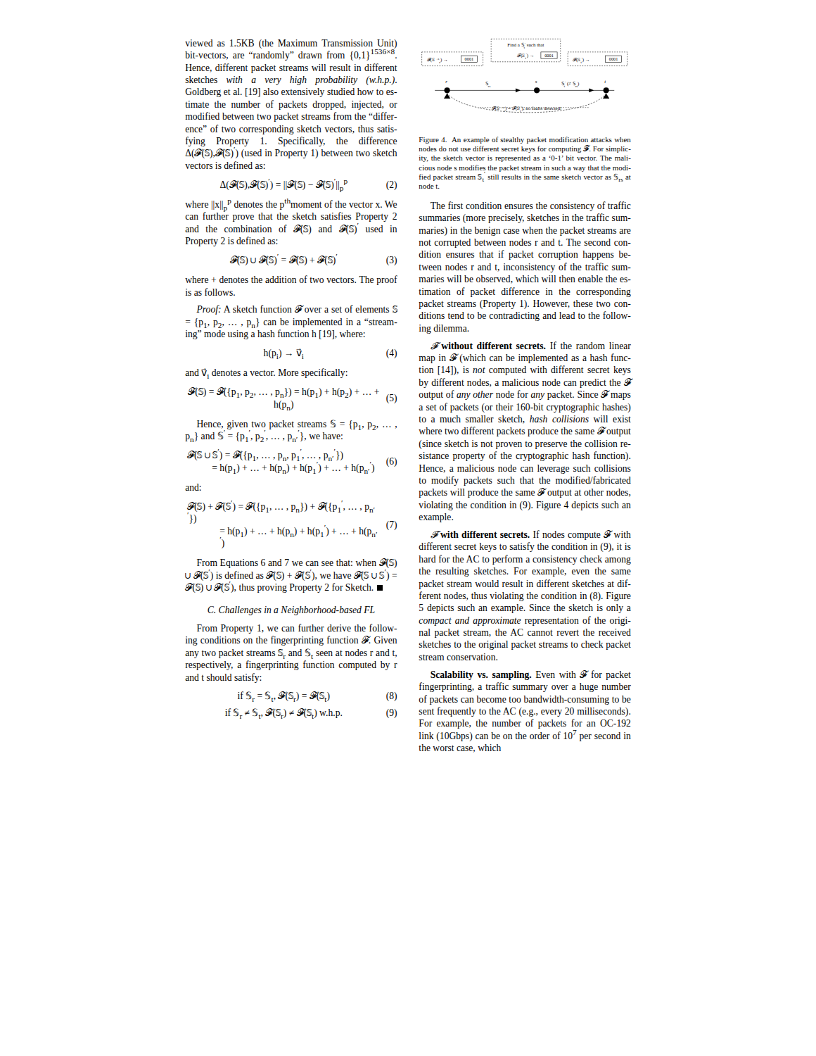viewed as 1.5KB (the Maximum Transmission Unit) bit-vectors, are “randomly” drawn from {0,1}1536×8. Hence, different packet streams will result in different sketches with a very high probability (w.h.p.). Goldberg et al. [19] also extensively studied how to estimate the number of packets dropped, injected, or modified between two packet streams from the “difference” of two corresponding sketch vectors, thus satisfying Property 1. Specifically, the difference Δ(𝓕(𝕊),𝓕(𝕊)′) (used in Property 1) between two sketch vectors is defined as:
Δ(𝓕(𝕊),𝓕(𝕊)′) = ||𝓕(𝕊) − 𝓕(𝕊)′||pp
(2)
where ||x||pp denotes the pthmoment of the vector x. We can further prove that the sketch satisfies Property 2 and the combination of 𝓕(𝕊) and 𝓕(𝕊)′ used in Property 2 is defined as:
𝓕(𝕊) ∪ 𝓕(𝕊)′ = 𝓕(𝕊) + 𝓕(𝕊)′
(3)
where + denotes the addition of two vectors. The proof is as follows.
Proof: A sketch function 𝓕 over a set of elements 𝕊 = {p1, p2, … , pn} can be implemented in a “streaming” mode using a hash function h [19], where:
h(pi) → v⃗i
(4)
and v⃗i denotes a vector. More specifically:
𝓕(𝕊) = 𝓕({p1, p2, … , pn}) = h(p1) + h(p2) + … + h(pn)
(5)
Hence, given two packet streams 𝕊 = {p1, p2, … , pn} and 𝕊′ = {p1′, p2′, … , pn′′}, we have:
𝓕(𝕊 ∪ 𝕊′) = 𝓕({p1, … , pn, p1′, … , pn′′})
= h(p1) + … + h(pn) + h(p1′) + … + h(pn′′)
(6)
and:
𝓕(𝕊) + 𝓕(𝕊′) = 𝓕({p1, … , pn}) + 𝓕({p1′, … , pn′′})
= h(p1) + … + h(pn) + h(p1′) + … + h(pn′′)
(7)
From Equations 6 and 7 we can see that: when 𝓕(𝕊) ∪ 𝓕(𝕊′) is defined as 𝓕(𝕊) + 𝓕(𝕊′), we have 𝓕(𝕊 ∪ 𝕊′) = 𝓕(𝕊) ∪ 𝓕(𝕊′), thus proving Property 2 for Sketch.
C. Challenges in a Neighborhood-based FL
From Property 1, we can further derive the following conditions on the fingerprinting function 𝓕. Given any two packet streams 𝕊r and 𝕊t seen at nodes r and t, respectively, a fingerprinting function computed by r and t should satisfy:
if 𝕊r = 𝕊t, 𝓕(𝕊r) = 𝓕(𝕊t)
(8)
if 𝕊r ≠ 𝕊t, 𝓕(𝕊r) ≠ 𝓕(𝕊t) w.h.p.
(9)
Find a 𝕊t′ such that 𝓕(𝕊t′) → 0001 𝓕(𝕊→sr) → 0001 𝓕(𝕊t′) → 0001 r s t 𝕊rs 𝕊t′ (≠ 𝕊rs) 𝓕(𝕊→sr) = 𝓕(𝕊t′), no faults detected!
Figure 4. An example of stealthy packet modification attacks when nodes do not use different secret keys for computing 𝓕. For simplicity, the sketch vector is represented as a ‘0-1’ bit vector. The malicious node s modifies the packet stream in such a way that the modified packet stream 𝕊t′ still results in the same sketch vector as 𝕊rs at node t.
The first condition ensures the consistency of traffic summaries (more precisely, sketches in the traffic summaries) in the benign case when the packet streams are not corrupted between nodes r and t. The second condition ensures that if packet corruption happens between nodes r and t, inconsistency of the traffic summaries will be observed, which will then enable the estimation of packet difference in the corresponding packet streams (Property 1). However, these two conditions tend to be contradicting and lead to the following dilemma.
𝓕 without different secrets. If the random linear map in 𝓕 (which can be implemented as a hash function [14]), is not computed with different secret keys by different nodes, a malicious node can predict the 𝓕 output of any other node for any packet. Since 𝓕 maps a set of packets (or their 160-bit cryptographic hashes) to a much smaller sketch, hash collisions will exist where two different packets produce the same 𝓕 output (since sketch is not proven to preserve the collision resistance property of the cryptographic hash function). Hence, a malicious node can leverage such collisions to modify packets such that the modified/fabricated packets will produce the same 𝓕 output at other nodes, violating the condition in (9). Figure 4 depicts such an example.
𝓕 with different secrets. If nodes compute 𝓕 with different secret keys to satisfy the condition in (9), it is hard for the AC to perform a consistency check among the resulting sketches. For example, even the same packet stream would result in different sketches at different nodes, thus violating the condition in (8). Figure 5 depicts such an example. Since the sketch is only a compact and approximate representation of the original packet stream, the AC cannot revert the received sketches to the original packet streams to check packet stream conservation.
Scalability vs. sampling. Even with 𝓕 for packet fingerprinting, a traffic summary over a huge number of packets can become too bandwidth-consuming to be sent frequently to the AC (e.g., every 20 milliseconds). For example, the number of packets for an OC-192 link (10Gbps) can be on the order of 107 per second in the worst case, which